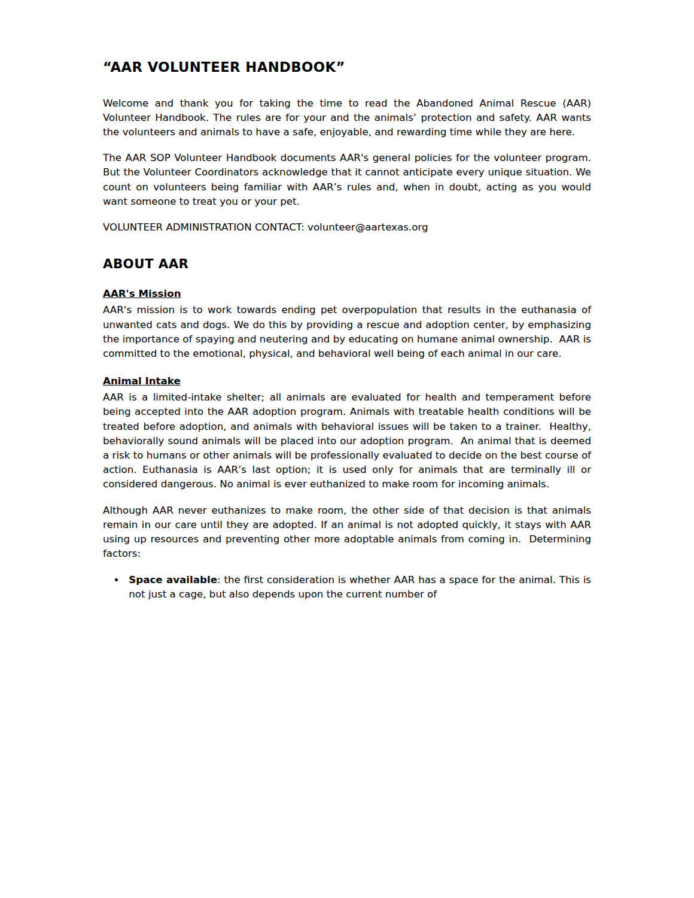“AAR VOLUNTEER HANDBOOK”
Welcome and thank you for taking the time to read the Abandoned Animal Rescue (AAR) Volunteer Handbook. The rules are for your and the animals’ protection and safety. AAR wants the volunteers and animals to have a safe, enjoyable, and rewarding time while they are here.
The AAR SOP Volunteer Handbook documents AAR's general policies for the volunteer program. But the Volunteer Coordinators acknowledge that it cannot anticipate every unique situation. We count on volunteers being familiar with AAR’s rules and, when in doubt, acting as you would want someone to treat you or your pet.
VOLUNTEER ADMINISTRATION CONTACT: volunteer@aartexas.org
ABOUT AAR
AAR's Mission
AAR's mission is to work towards ending pet overpopulation that results in the euthanasia of unwanted cats and dogs. We do this by providing a rescue and adoption center, by emphasizing the importance of spaying and neutering and by educating on humane animal ownership. AAR is committed to the emotional, physical, and behavioral well being of each animal in our care.
Animal Intake
AAR is a limited-intake shelter; all animals are evaluated for health and temperament before being accepted into the AAR adoption program. Animals with treatable health conditions will be treated before adoption, and animals with behavioral issues will be taken to a trainer. Healthy, behaviorally sound animals will be placed into our adoption program. An animal that is deemed a risk to humans or other animals will be professionally evaluated to decide on the best course of action. Euthanasia is AAR’s last option; it is used only for animals that are terminally ill or considered dangerous. No animal is ever euthanized to make room for incoming animals.
Although AAR never euthanizes to make room, the other side of that decision is that animals remain in our care until they are adopted. If an animal is not adopted quickly, it stays with AAR using up resources and preventing other more adoptable animals from coming in. Determining factors:
Space available: the first consideration is whether AAR has a space for the animal. This is not just a cage, but also depends upon the current number of